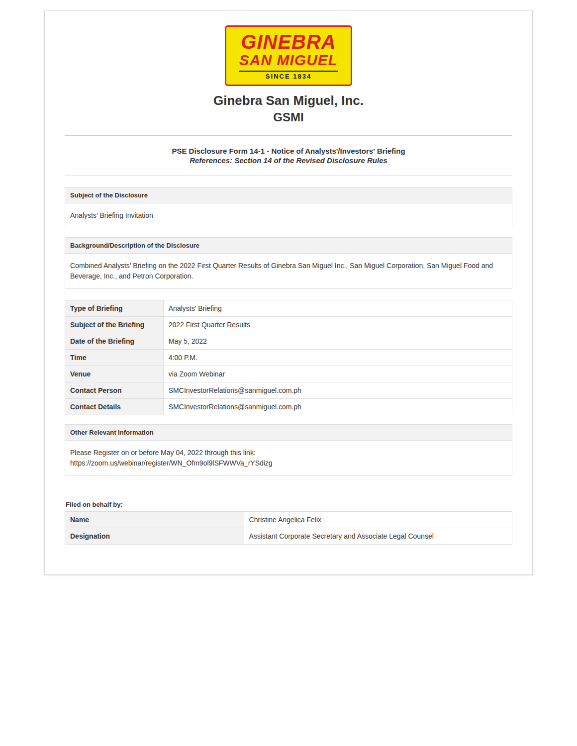GINEBRA SAN MIGUEL SINCE 1834
Ginebra San Miguel, Inc.
GSMI
PSE Disclosure Form 14-1 - Notice of Analysts'/Investors' Briefing
References: Section 14 of the Revised Disclosure Rules
Subject of the Disclosure
Analysts' Briefing Invitation
Background/Description of the Disclosure
Combined Analysts’ Briefing on the 2022 First Quarter Results of Ginebra San Miguel Inc., San Miguel Corporation, San Miguel Food and Beverage, Inc., and Petron Corporation.
| Type of Briefing | Analysts' Briefing |
| Subject of the Briefing | 2022 First Quarter Results |
| Date of the Briefing | May 5, 2022 |
| Time | 4:00 P.M. |
| Venue | via Zoom Webinar |
| Contact Person | SMCInvestorRelations@sanmiguel.com.ph |
| Contact Details | SMCInvestorRelations@sanmiguel.com.ph |
Other Relevant Information
Please Register on or before May 04, 2022 through this link:
https://zoom.us/webinar/register/WN_Ofm9ol9lSFWWVa_rYSdizg
Filed on behalf by:
| Name | Christine Angelica Felix |
| Designation | Assistant Corporate Secretary and Associate Legal Counsel |